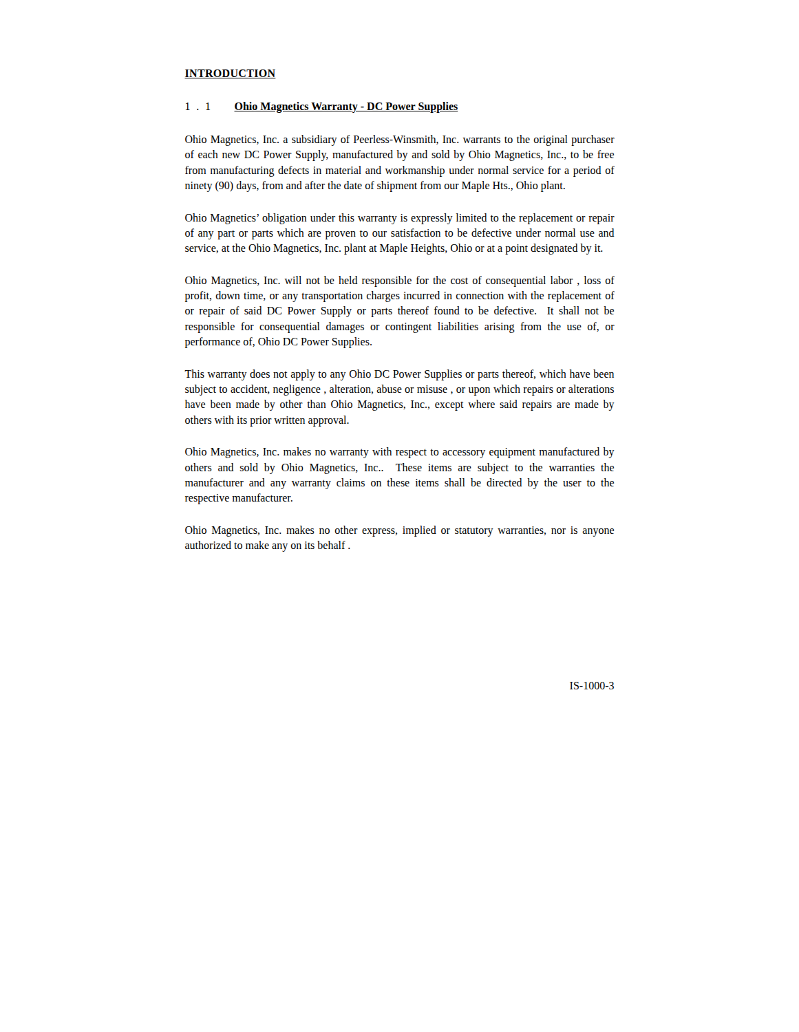INTRODUCTION
1 . 1 Ohio Magnetics Warranty - DC Power Supplies
Ohio Magnetics, Inc. a subsidiary of Peerless-Winsmith, Inc. warrants to the original purchaser of each new DC Power Supply, manufactured by and sold by Ohio Magnetics, Inc., to be free from manufacturing defects in material and workmanship under normal service for a period of ninety (90) days, from and after the date of shipment from our Maple Hts., Ohio plant.
Ohio Magnetics’ obligation under this warranty is expressly limited to the replacement or repair of any part or parts which are proven to our satisfaction to be defective under normal use and service, at the Ohio Magnetics, Inc. plant at Maple Heights, Ohio or at a point designated by it.
Ohio Magnetics, Inc. will not be held responsible for the cost of consequential labor , loss of profit, down time, or any transportation charges incurred in connection with the replacement of or repair of said DC Power Supply or parts thereof found to be defective. It shall not be responsible for consequential damages or contingent liabilities arising from the use of, or performance of, Ohio DC Power Supplies.
This warranty does not apply to any Ohio DC Power Supplies or parts thereof, which have been subject to accident, negligence , alteration, abuse or misuse , or upon which repairs or alterations have been made by other than Ohio Magnetics, Inc., except where said repairs are made by others with its prior written approval.
Ohio Magnetics, Inc. makes no warranty with respect to accessory equipment manufactured by others and sold by Ohio Magnetics, Inc.. These items are subject to the warranties the manufacturer and any warranty claims on these items shall be directed by the user to the respective manufacturer.
Ohio Magnetics, Inc. makes no other express, implied or statutory warranties, nor is anyone authorized to make any on its behalf .
IS-1000-3